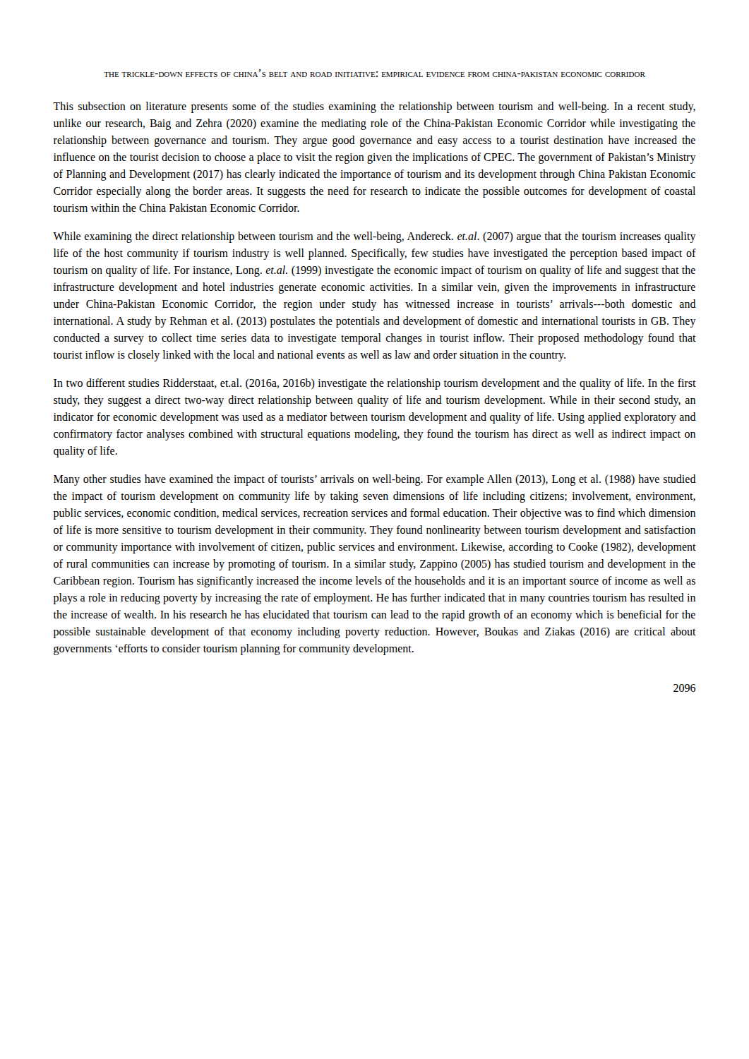the trickle-down effects of china’s belt and road initiative: empirical evidence from china-pakistan economic corridor
This subsection on literature presents some of the studies examining the relationship between tourism and well-being. In a recent study, unlike our research, Baig and Zehra (2020) examine the mediating role of the China-Pakistan Economic Corridor while investigating the relationship between governance and tourism. They argue good governance and easy access to a tourist destination have increased the influence on the tourist decision to choose a place to visit the region given the implications of CPEC. The government of Pakistan’s Ministry of Planning and Development (2017) has clearly indicated the importance of tourism and its development through China Pakistan Economic Corridor especially along the border areas. It suggests the need for research to indicate the possible outcomes for development of coastal tourism within the China Pakistan Economic Corridor.
While examining the direct relationship between tourism and the well-being, Andereck. et.al. (2007) argue that the tourism increases quality life of the host community if tourism industry is well planned. Specifically, few studies have investigated the perception based impact of tourism on quality of life. For instance, Long. et.al. (1999) investigate the economic impact of tourism on quality of life and suggest that the infrastructure development and hotel industries generate economic activities. In a similar vein, given the improvements in infrastructure under China-Pakistan Economic Corridor, the region under study has witnessed increase in tourists’ arrivals---both domestic and international. A study by Rehman et al. (2013) postulates the potentials and development of domestic and international tourists in GB. They conducted a survey to collect time series data to investigate temporal changes in tourist inflow. Their proposed methodology found that tourist inflow is closely linked with the local and national events as well as law and order situation in the country.
In two different studies Ridderstaat, et.al. (2016a, 2016b) investigate the relationship tourism development and the quality of life. In the first study, they suggest a direct two-way direct relationship between quality of life and tourism development. While in their second study, an indicator for economic development was used as a mediator between tourism development and quality of life. Using applied exploratory and confirmatory factor analyses combined with structural equations modeling, they found the tourism has direct as well as indirect impact on quality of life.
Many other studies have examined the impact of tourists’ arrivals on well-being. For example Allen (2013), Long et al. (1988) have studied the impact of tourism development on community life by taking seven dimensions of life including citizens; involvement, environment, public services, economic condition, medical services, recreation services and formal education. Their objective was to find which dimension of life is more sensitive to tourism development in their community. They found nonlinearity between tourism development and satisfaction or community importance with involvement of citizen, public services and environment. Likewise, according to Cooke (1982), development of rural communities can increase by promoting of tourism. In a similar study, Zappino (2005) has studied tourism and development in the Caribbean region. Tourism has significantly increased the income levels of the households and it is an important source of income as well as plays a role in reducing poverty by increasing the rate of employment. He has further indicated that in many countries tourism has resulted in the increase of wealth. In his research he has elucidated that tourism can lead to the rapid growth of an economy which is beneficial for the possible sustainable development of that economy including poverty reduction. However, Boukas and Ziakas (2016) are critical about governments ‘efforts to consider tourism planning for community development.
2096